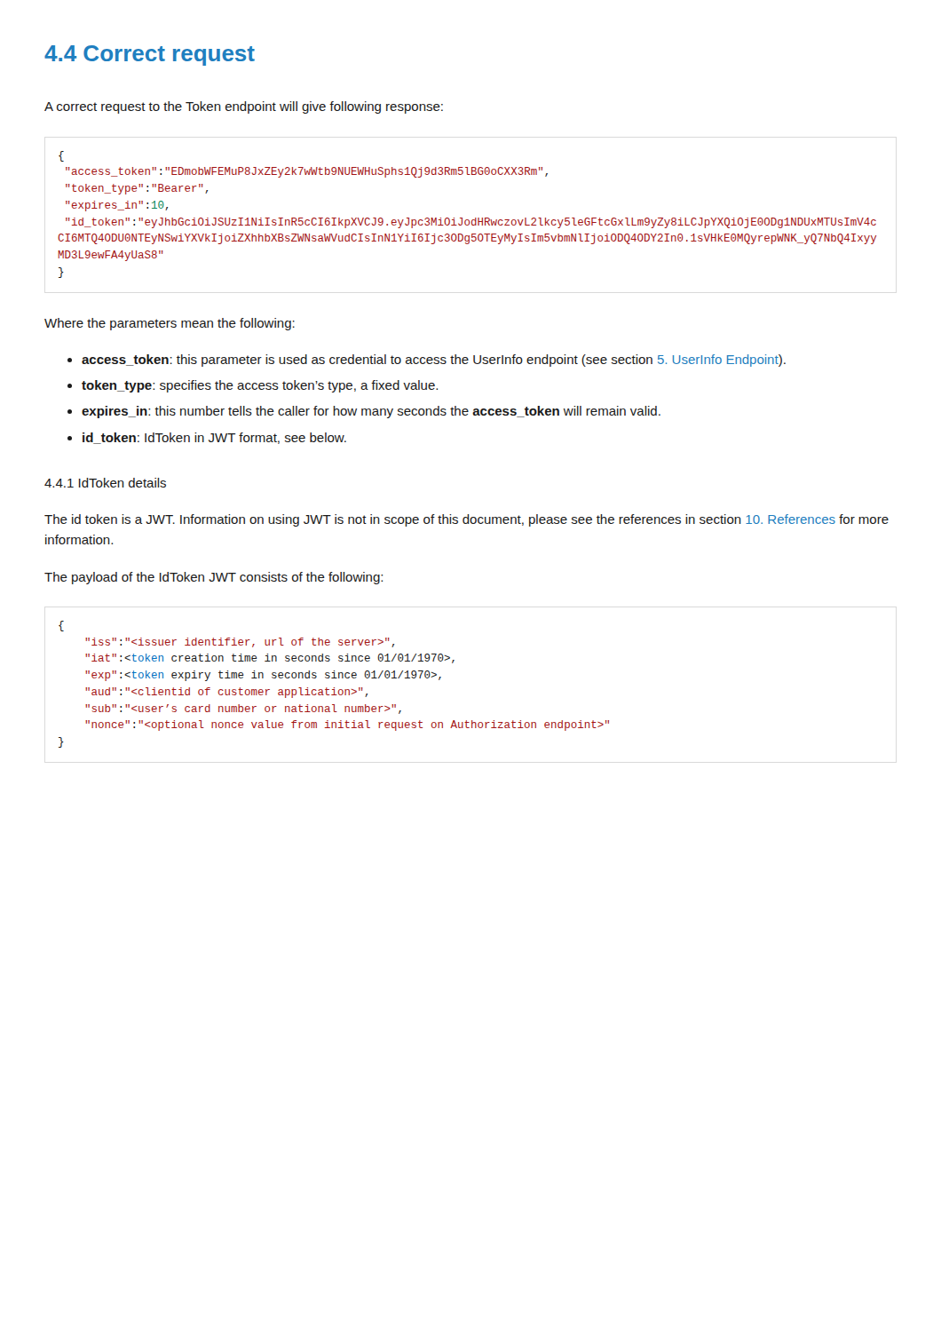4.4 Correct request
A correct request to the Token endpoint will give following response:
{
 "access_token":"EDmobWFEMuP8JxZEy2k7wWtb9NUEWHuSphs1Qj9d3Rm5lBG0oCXX3Rm",
 "token_type":"Bearer",
 "expires_in":10,
 "id_token":"eyJhbGciOiJSUzI1NiIsInR5cCI6IkpXVCJ9.eyJpc3MiOiJodHRwczovL2lkcy5leGFtcGxlLm9yZy8iLCJpYXQiOjE0ODg1NDUxMTUsImV4cCI6MTQ4ODU0NTEyNSwiYXVkIjoiZXhhbXBsZWNsaWVudCIsInN1YiI6Ijc3ODg5OTEyMyIsIm5vbmNlIjoiODQ4ODY2In0.1sVHkE0MQyrepWNK_yQ7NbQ4IxyyMD3L9ewFA4yUaS8"
}
Where the parameters mean the following:
access_token: this parameter is used as credential to access the UserInfo endpoint (see section 5. UserInfo Endpoint).
token_type: specifies the access token’s type, a fixed value.
expires_in: this number tells the caller for how many seconds the access_token will remain valid.
id_token: IdToken in JWT format, see below.
4.4.1 IdToken details
The id token is a JWT. Information on using JWT is not in scope of this document, please see the references in section 10. References for more information.
The payload of the IdToken JWT consists of the following:
{
    "iss":"<issuer identifier, url of the server>",
    "iat":<token creation time in seconds since 01/01/1970>,
    "exp":<token expiry time in seconds since 01/01/1970>,
    "aud":"<clientid of customer application>",
    "sub":"<user’s card number or national number>",
    "nonce":"<optional nonce value from initial request on Authorization endpoint>"
}